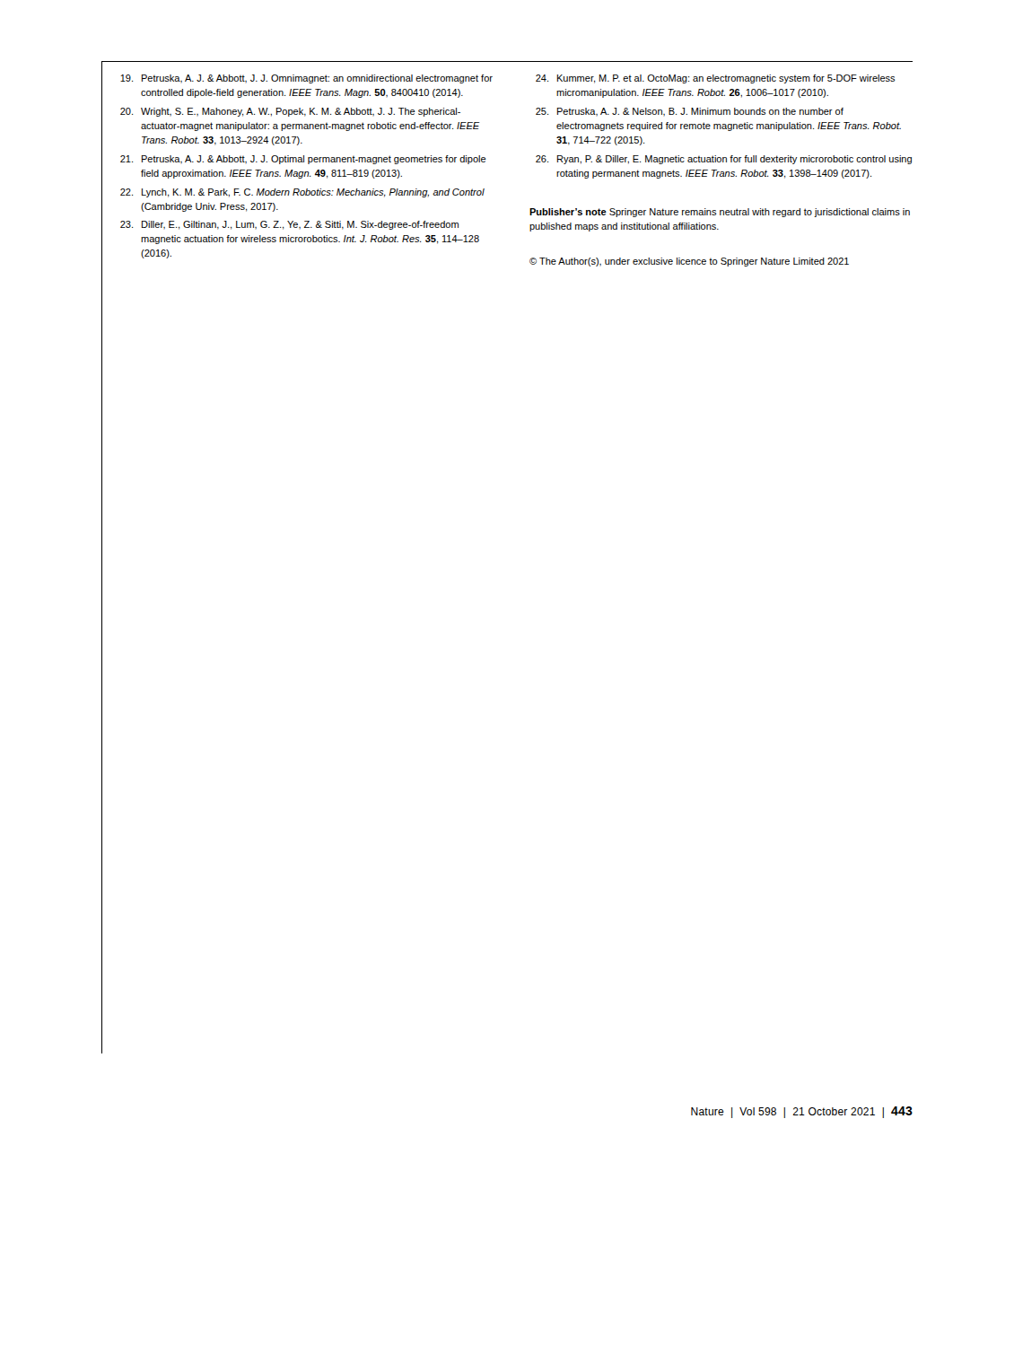19. Petruska, A. J. & Abbott, J. J. Omnimagnet: an omnidirectional electromagnet for controlled dipole-field generation. IEEE Trans. Magn. 50, 8400410 (2014).
20. Wright, S. E., Mahoney, A. W., Popek, K. M. & Abbott, J. J. The spherical-actuator-magnet manipulator: a permanent-magnet robotic end-effector. IEEE Trans. Robot. 33, 1013–2924 (2017).
21. Petruska, A. J. & Abbott, J. J. Optimal permanent-magnet geometries for dipole field approximation. IEEE Trans. Magn. 49, 811–819 (2013).
22. Lynch, K. M. & Park, F. C. Modern Robotics: Mechanics, Planning, and Control (Cambridge Univ. Press, 2017).
23. Diller, E., Giltinan, J., Lum, G. Z., Ye, Z. & Sitti, M. Six-degree-of-freedom magnetic actuation for wireless microrobotics. Int. J. Robot. Res. 35, 114–128 (2016).
24. Kummer, M. P. et al. OctoMag: an electromagnetic system for 5-DOF wireless micromanipulation. IEEE Trans. Robot. 26, 1006–1017 (2010).
25. Petruska, A. J. & Nelson, B. J. Minimum bounds on the number of electromagnets required for remote magnetic manipulation. IEEE Trans. Robot. 31, 714–722 (2015).
26. Ryan, P. & Diller, E. Magnetic actuation for full dexterity microrobotic control using rotating permanent magnets. IEEE Trans. Robot. 33, 1398–1409 (2017).
Publisher’s note Springer Nature remains neutral with regard to jurisdictional claims in published maps and institutional affiliations.
© The Author(s), under exclusive licence to Springer Nature Limited 2021
Nature | Vol 598 | 21 October 2021 | 443